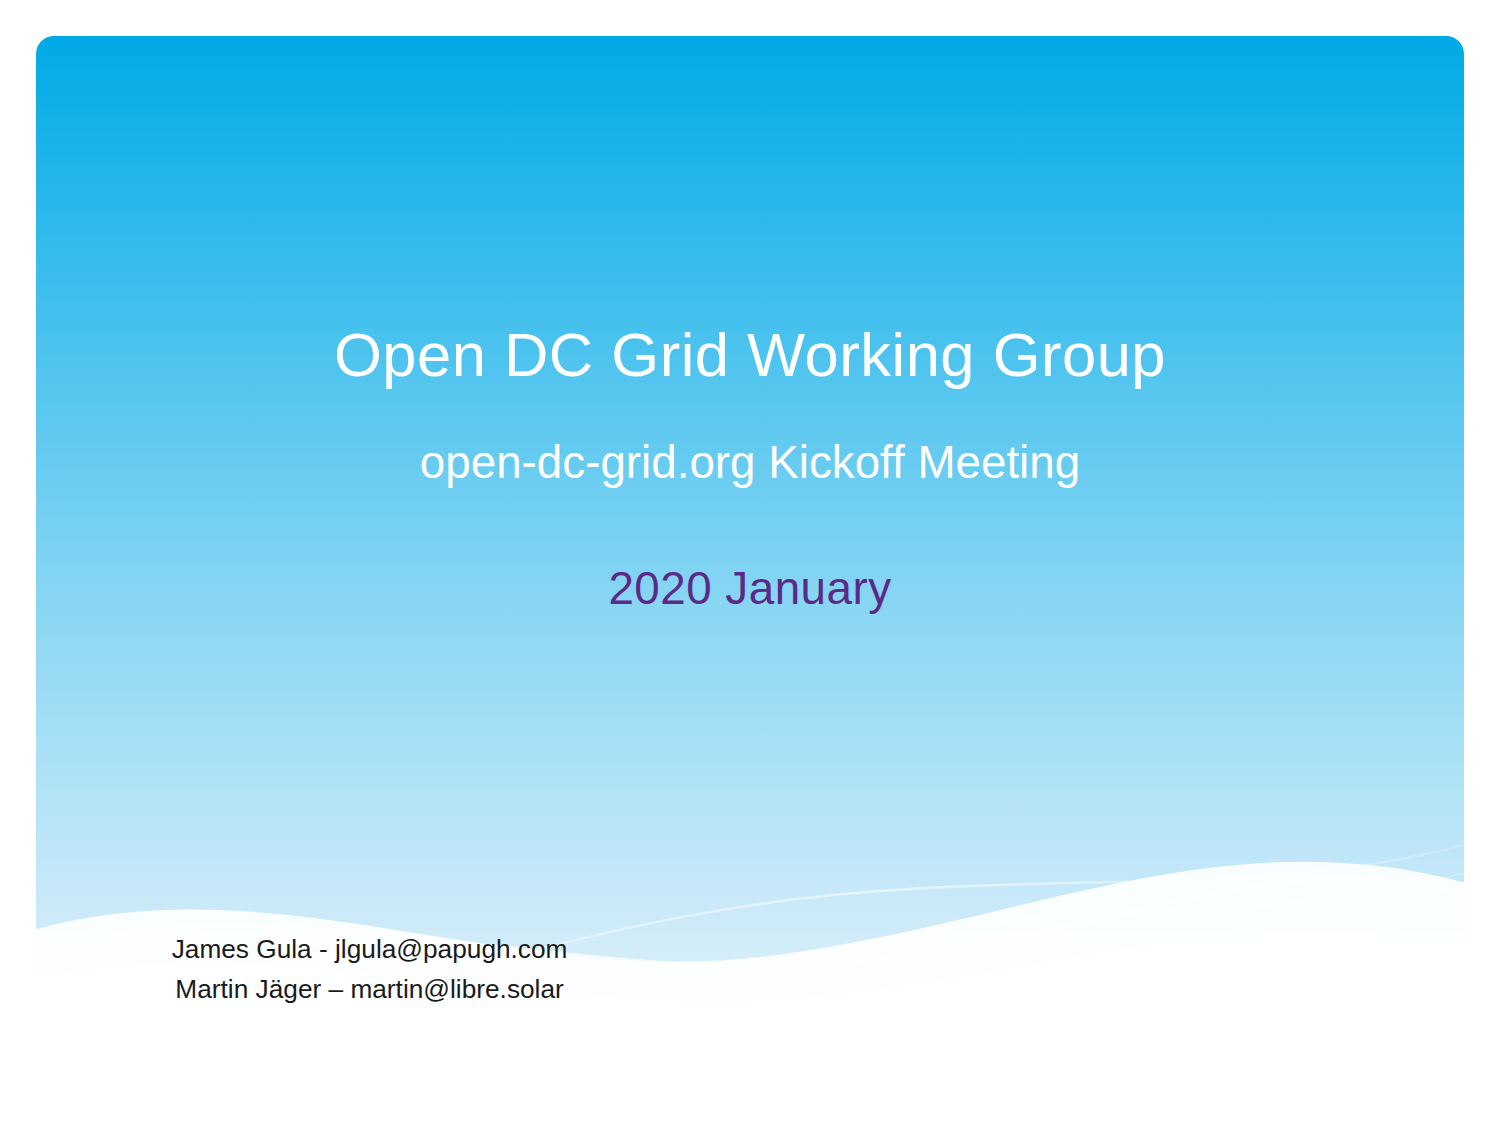Open DC Grid Working Group
open-dc-grid.org Kickoff Meeting
2020 January
James Gula - jlgula@papugh.com
Martin Jäger – martin@libre.solar